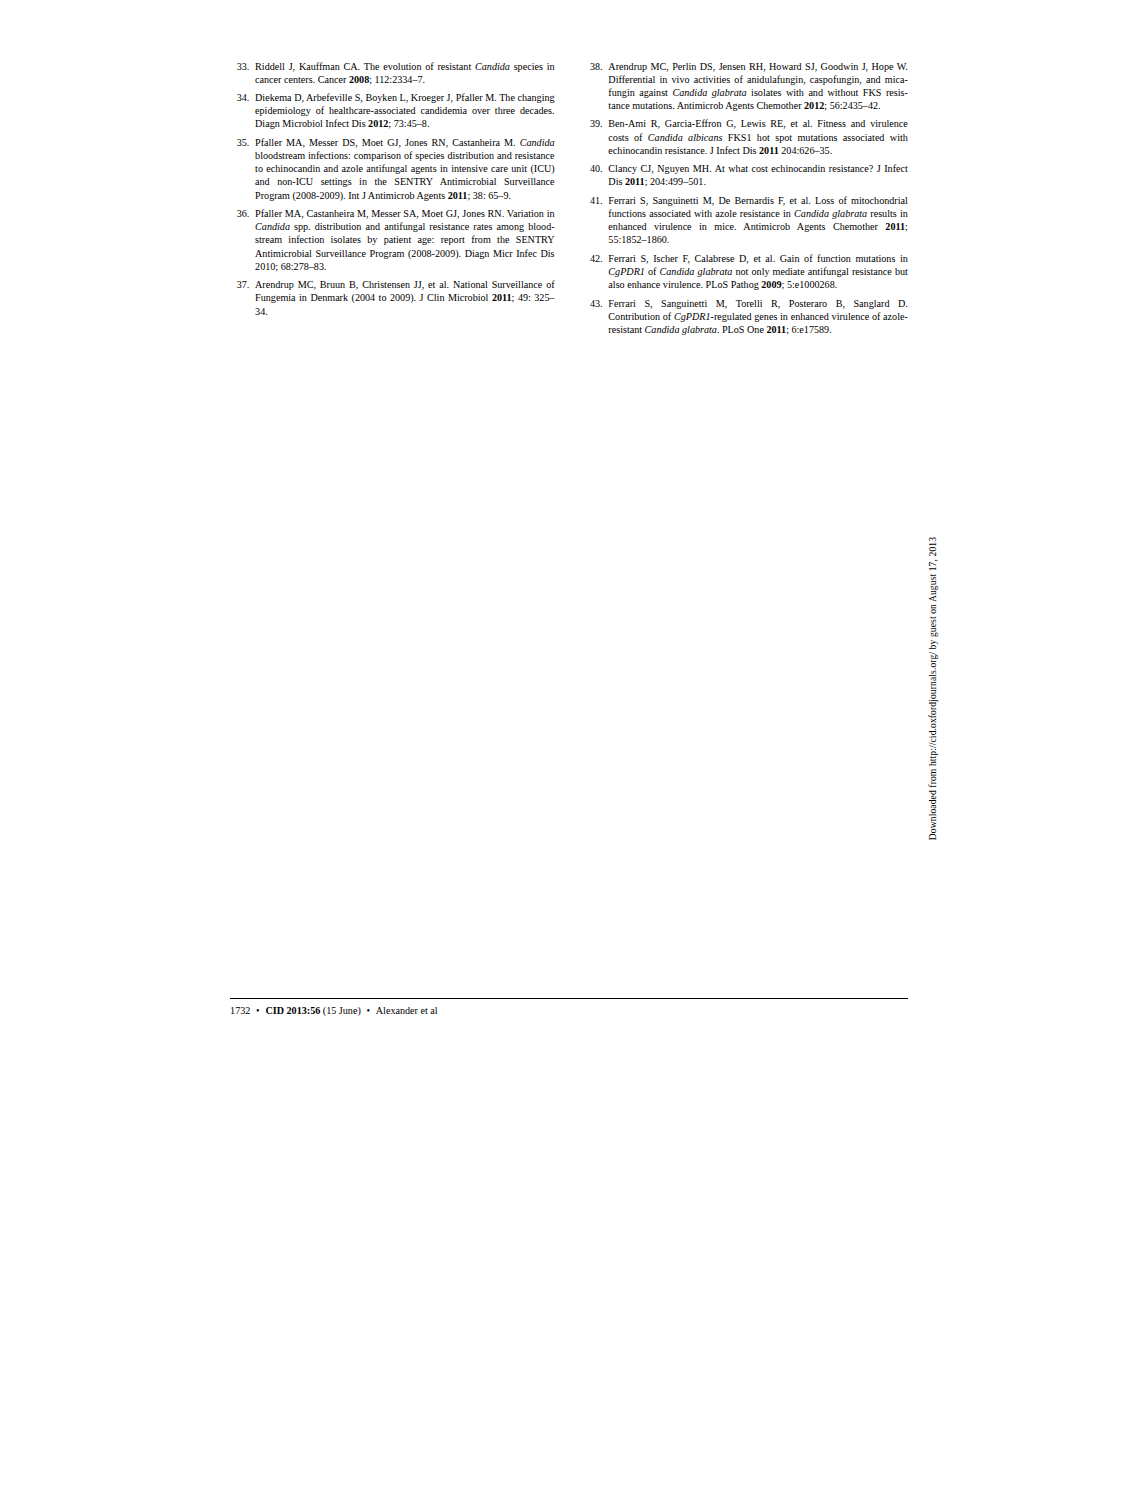33. Riddell J, Kauffman CA. The evolution of resistant Candida species in cancer centers. Cancer 2008; 112:2334–7.
34. Diekema D, Arbefeville S, Boyken L, Kroeger J, Pfaller M. The changing epidemiology of healthcare-associated candidemia over three decades. Diagn Microbiol Infect Dis 2012; 73:45–8.
35. Pfaller MA, Messer DS, Moet GJ, Jones RN, Castanheira M. Candida bloodstream infections: comparison of species distribution and resistance to echinocandin and azole antifungal agents in intensive care unit (ICU) and non-ICU settings in the SENTRY Antimicrobial Surveillance Program (2008-2009). Int J Antimicrob Agents 2011; 38: 65–9.
36. Pfaller MA, Castanheira M, Messer SA, Moet GJ, Jones RN. Variation in Candida spp. distribution and antifungal resistance rates among bloodstream infection isolates by patient age: report from the SENTRY Antimicrobial Surveillance Program (2008-2009). Diagn Micr Infec Dis 2010; 68:278–83.
37. Arendrup MC, Bruun B, Christensen JJ, et al. National Surveillance of Fungemia in Denmark (2004 to 2009). J Clin Microbiol 2011; 49: 325–34.
38. Arendrup MC, Perlin DS, Jensen RH, Howard SJ, Goodwin J, Hope W. Differential in vivo activities of anidulafungin, caspofungin, and micafungin against Candida glabrata isolates with and without FKS resistance mutations. Antimicrob Agents Chemother 2012; 56:2435–42.
39. Ben-Ami R, Garcia-Effron G, Lewis RE, et al. Fitness and virulence costs of Candida albicans FKS1 hot spot mutations associated with echinocandin resistance. J Infect Dis 2011 204:626–35.
40. Clancy CJ, Nguyen MH. At what cost echinocandin resistance? J Infect Dis 2011; 204:499–501.
41. Ferrari S, Sanguinetti M, De Bernardis F, et al. Loss of mitochondrial functions associated with azole resistance in Candida glabrata results in enhanced virulence in mice. Antimicrob Agents Chemother 2011; 55:1852–1860.
42. Ferrari S, Ischer F, Calabrese D, et al. Gain of function mutations in CgPDR1 of Candida glabrata not only mediate antifungal resistance but also enhance virulence. PLoS Pathog 2009; 5:e1000268.
43. Ferrari S, Sanguinetti M, Torelli R, Posteraro B, Sanglard D. Contribution of CgPDR1-regulated genes in enhanced virulence of azole-resistant Candida glabrata. PLoS One 2011; 6:e17589.
Downloaded from http://cid.oxfordjournals.org/ by guest on August 17, 2013
1732 • CID 2013:56 (15 June) • Alexander et al